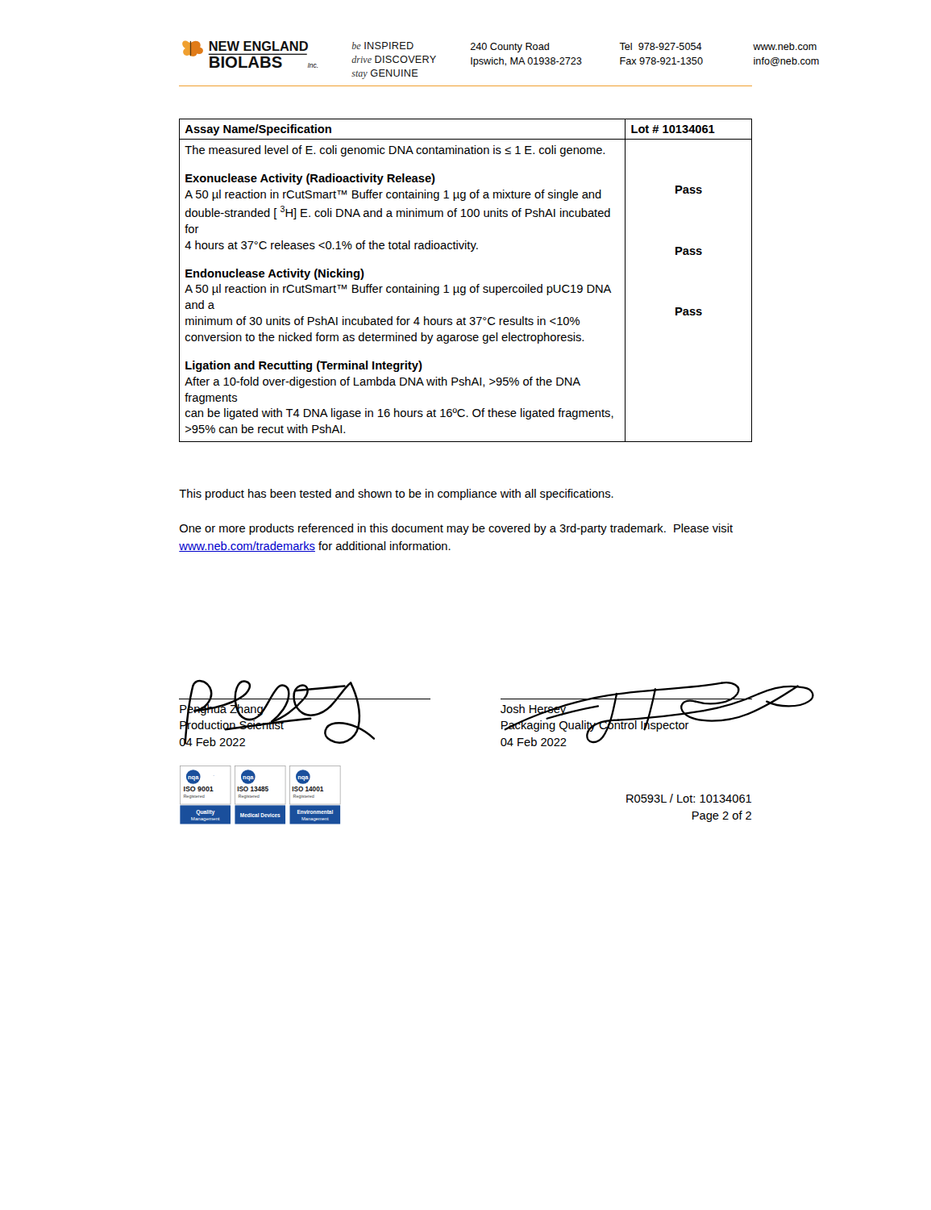NEW ENGLAND BIOLABS Inc.
be INSPIRED
drive DISCOVERY
stay GENUINE
240 County Road
Ipswich, MA 01938-2723
Tel 978-927-5054
Fax 978-921-1350
www.neb.com
info@neb.com
| Assay Name/Specification | Lot # 10134061 |
| --- | --- |
| The measured level of E. coli genomic DNA contamination is ≤ 1 E. coli genome. Exonuclease Activity (Radioactivity Release) A 50 µl reaction in rCutSmart™ Buffer containing 1 µg of a mixture of single and double-stranded [ 3 H] E. coli DNA and a minimum of 100 units of PshAI incubated for 4 hours at 37°C releases <0.1% of the total radioactivity. Endonuclease Activity (Nicking) A 50 µl reaction in rCutSmart™ Buffer containing 1 µg of supercoiled pUC19 DNA and a minimum of 30 units of PshAI incubated for 4 hours at 37°C results in <10% conversion to the nicked form as determined by agarose gel electrophoresis. Ligation and Recutting (Terminal Integrity) After a 10-fold over-digestion of Lambda DNA with PshAI, >95% of the DNA fragments can be ligated with T4 DNA ligase in 16 hours at 16ºC. Of these ligated fragments, >95% can be recut with PshAI. | Pass Pass Pass |
This product has been tested and shown to be in compliance with all specifications.
One or more products referenced in this document may be covered by a 3rd-party trademark. Please visit
www.neb.com/trademarks for additional information.
Penghua Zhang
Production Scientist
04 Feb 2022
Josh Hersey
Packaging Quality Control Inspector
04 Feb 2022
nqa . ISO 9001 Registered Quality Management nqa ISO 13485 Registered Medical Devices nqa ISO 14001 Registered Environmental Management
R0593L / Lot: 10134061
Page 2 of 2